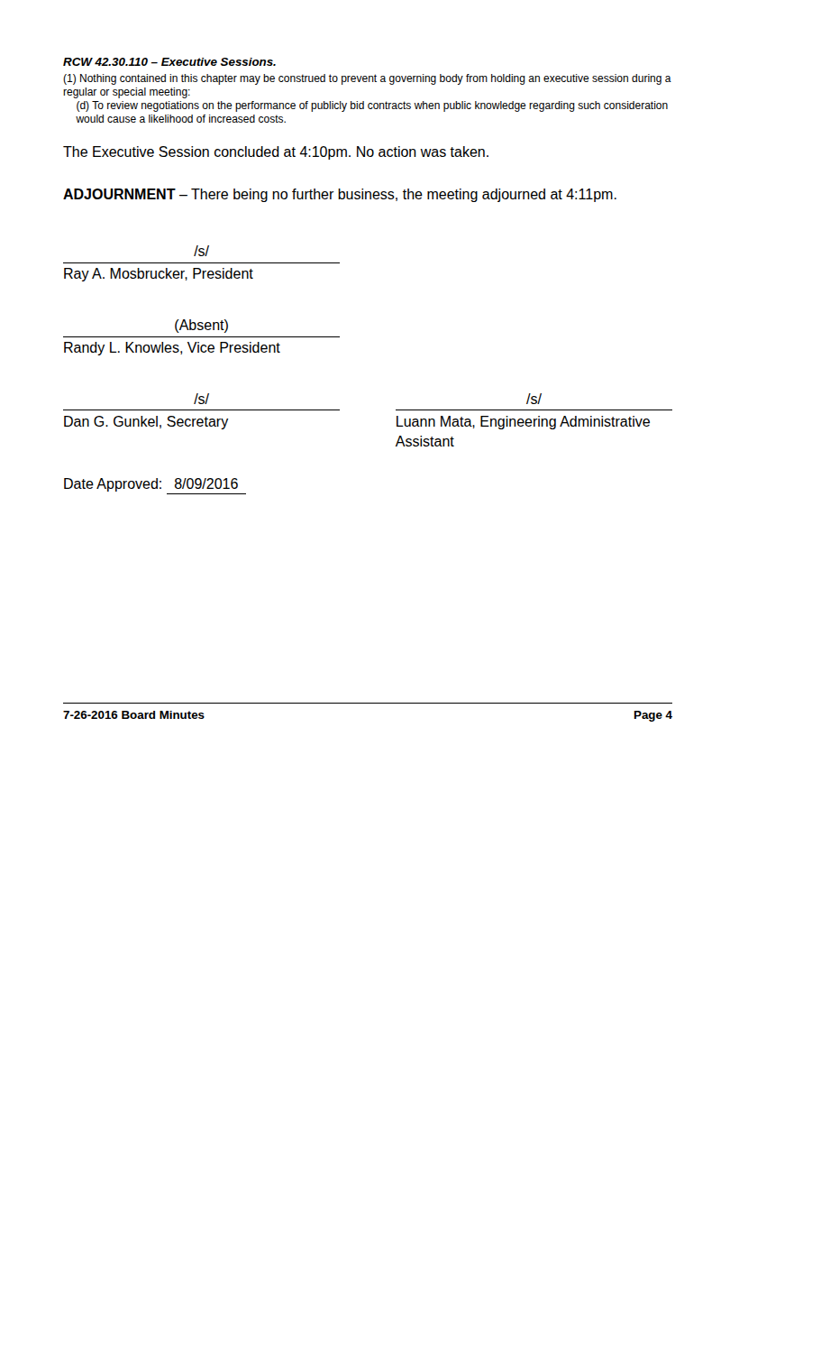RCW 42.30.110 – Executive Sessions.
(1) Nothing contained in this chapter may be construed to prevent a governing body from holding an executive session during a regular or special meeting:
(d) To review negotiations on the performance of publicly bid contracts when public knowledge regarding such consideration would cause a likelihood of increased costs.
The Executive Session concluded at 4:10pm. No action was taken.
ADJOURNMENT – There being no further business, the meeting adjourned at 4:11pm.
/s/
Ray A. Mosbrucker, President
(Absent)
Randy L. Knowles, Vice President
| /s/ Dan G. Gunkel, Secretary | /s/ Luann Mata, Engineering Administrative Assistant |
Date Approved: 8/09/2016
7-26-2016 Board Minutes Page 4